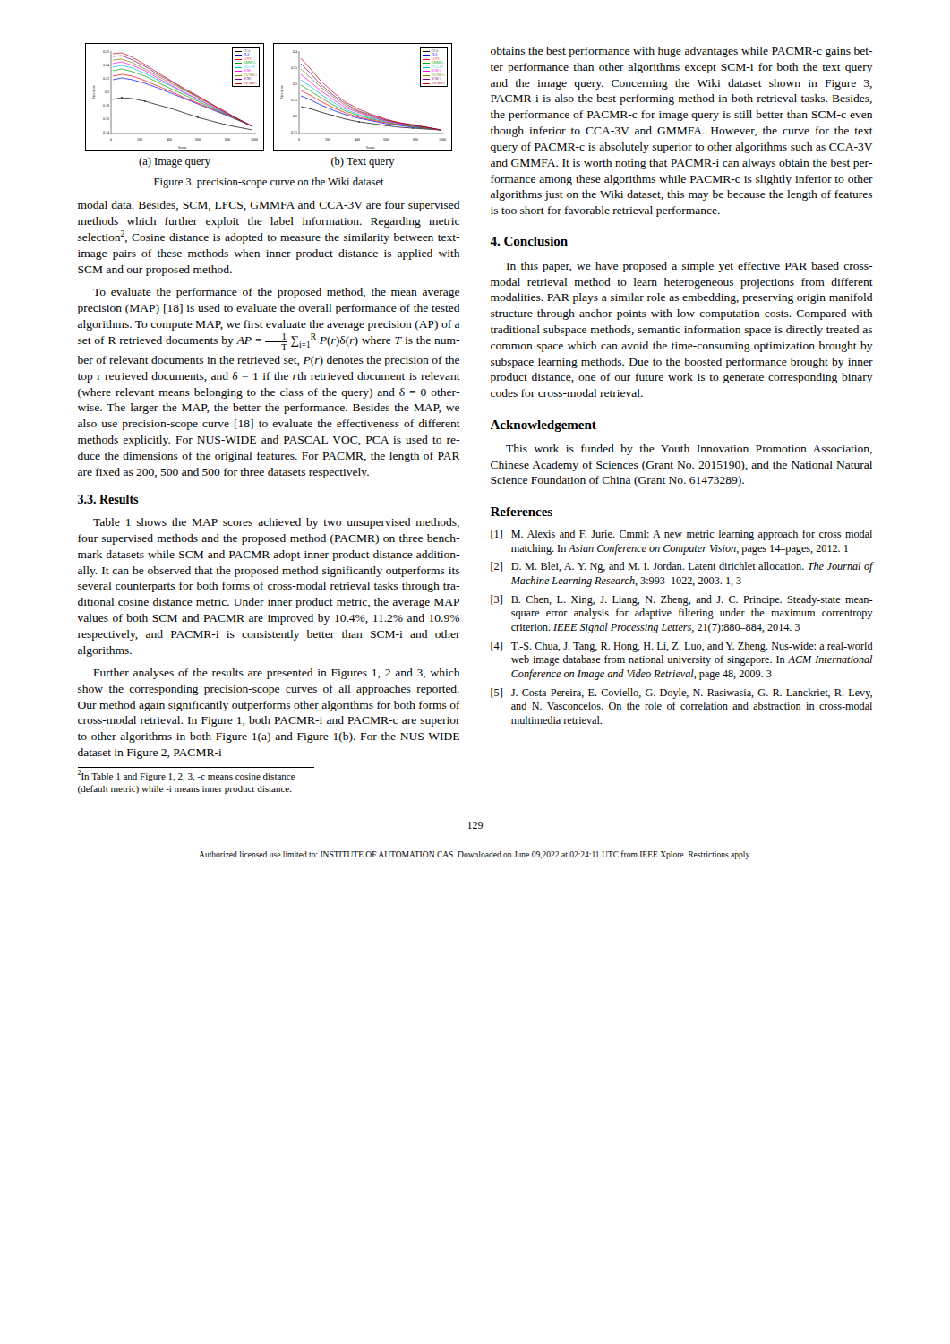0.26 0.24 0.22 0.2 0.18 0.16 0.14 0 200 400 600 800 1000 Scope Precision
CCA
PLS
LCFS
GMMFA
CCA-3V
SCM-c
PACMR-c
SCM-i
PACMR-i
0.4 0.35 0.3 0.25 0.2 0.15 0 200 400 600 800 1000 Scope Precision
CCA
PLS
LCFS
GMMFA
CCA-3V
SCM-c
PACMR-c
SCM-i
PACMR-i
(a) Image query (b) Text query
Figure 3. precision-scope curve on the Wiki dataset
modal data. Besides, SCM, LFCS, GMMFA and CCA-3V are four supervised methods which further exploit the label information. Regarding metric selection2, Cosine distance is adopted to measure the similarity between text-image pairs of these methods when inner product distance is applied with SCM and our proposed method.
To evaluate the performance of the proposed method, the mean average precision (MAP) [18] is used to evaluate the overall performance of the tested algorithms. To compute MAP, we first evaluate the average precision (AP) of a set of R retrieved documents by AP = 1 T ∑i=1R P(r)δ(r) where T is the number of relevant documents in the retrieved set, P(r) denotes the precision of the top r retrieved documents, and δ = 1 if the rth retrieved document is relevant (where relevant means belonging to the class of the query) and δ = 0 otherwise. The larger the MAP, the better the performance. Besides the MAP, we also use precision-scope curve [18] to evaluate the effectiveness of different methods explicitly. For NUS-WIDE and PASCAL VOC, PCA is used to reduce the dimensions of the original features. For PACMR, the length of PAR are fixed as 200, 500 and 500 for three datasets respectively.
3.3. Results
Table 1 shows the MAP scores achieved by two unsupervised methods, four supervised methods and the proposed method (PACMR) on three benchmark datasets while SCM and PACMR adopt inner product distance additionally. It can be observed that the proposed method significantly outperforms its several counterparts for both forms of cross-modal retrieval tasks through traditional cosine distance metric. Under inner product metric, the average MAP values of both SCM and PACMR are improved by 10.4%, 11.2% and 10.9% respectively, and PACMR-i is consistently better than SCM-i and other algorithms.
Further analyses of the results are presented in Figures 1, 2 and 3, which show the corresponding precision-scope curves of all approaches reported. Our method again significantly outperforms other algorithms for both forms of cross-modal retrieval. In Figure 1, both PACMR-i and PACMR-c are superior to other algorithms in both Figure 1(a) and Figure 1(b). For the NUS-WIDE dataset in Figure 2, PACMR-i
2In Table 1 and Figure 1, 2, 3, -c means cosine distance (default metric) while -i means inner product distance.
obtains the best performance with huge advantages while PACMR-c gains better performance than other algorithms except SCM-i for both the text query and the image query. Concerning the Wiki dataset shown in Figure 3, PACMR-i is also the best performing method in both retrieval tasks. Besides, the performance of PACMR-c for image query is still better than SCM-c even though inferior to CCA-3V and GMMFA. However, the curve for the text query of PACMR-c is absolutely superior to other algorithms such as CCA-3V and GMMFA. It is worth noting that PACMR-i can always obtain the best performance among these algorithms while PACMR-c is slightly inferior to other algorithms just on the Wiki dataset, this may be because the length of features is too short for favorable retrieval performance.
4. Conclusion
In this paper, we have proposed a simple yet effective PAR based cross-modal retrieval method to learn heterogeneous projections from different modalities. PAR plays a similar role as embedding, preserving origin manifold structure through anchor points with low computation costs. Compared with traditional subspace methods, semantic information space is directly treated as common space which can avoid the time-consuming optimization brought by subspace learning methods. Due to the boosted performance brought by inner product distance, one of our future work is to generate corresponding binary codes for cross-modal retrieval.
Acknowledgement
This work is funded by the Youth Innovation Promotion Association, Chinese Academy of Sciences (Grant No. 2015190), and the National Natural Science Foundation of China (Grant No. 61473289).
References
[1] M. Alexis and F. Jurie. Cmml: A new metric learning approach for cross modal matching. In Asian Conference on Computer Vision, pages 14–pages, 2012. 1
[2] D. M. Blei, A. Y. Ng, and M. I. Jordan. Latent dirichlet allocation. The Journal of Machine Learning Research, 3:993–1022, 2003. 1, 3
[3] B. Chen, L. Xing, J. Liang, N. Zheng, and J. C. Principe. Steady-state mean-square error analysis for adaptive filtering under the maximum correntropy criterion. IEEE Signal Processing Letters, 21(7):880–884, 2014. 3
[4] T.-S. Chua, J. Tang, R. Hong, H. Li, Z. Luo, and Y. Zheng. Nus-wide: a real-world web image database from national university of singapore. In ACM International Conference on Image and Video Retrieval, page 48, 2009. 3
[5] J. Costa Pereira, E. Coviello, G. Doyle, N. Rasiwasia, G. R. Lanckriet, R. Levy, and N. Vasconcelos. On the role of correlation and abstraction in cross-modal multimedia retrieval.
129
Authorized licensed use limited to: INSTITUTE OF AUTOMATION CAS. Downloaded on June 09,2022 at 02:24:11 UTC from IEEE Xplore. Restrictions apply.